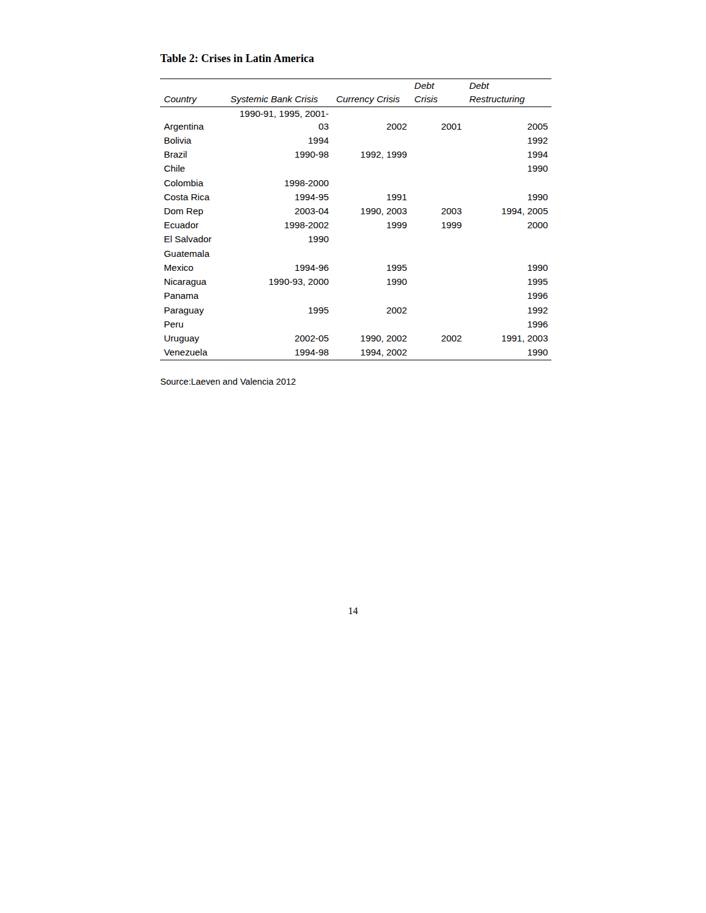Table 2: Crises in Latin America
| | | | Debt | Debt |
| --- | --- | --- | --- | --- |
| Country | Systemic Bank Crisis | Currency Crisis | Crisis | Restructuring |
| Argentina | 1990-91, 1995, 2001-03 | 2002 | 2001 | 2005 |
| Bolivia | 1994 | | | 1992 |
| Brazil | 1990-98 | 1992, 1999 | | 1994 |
| Chile | | | | 1990 |
| Colombia | 1998-2000 | | | |
| Costa Rica | 1994-95 | 1991 | | 1990 |
| Dom Rep | 2003-04 | 1990, 2003 | 2003 | 1994, 2005 |
| Ecuador | 1998-2002 | 1999 | 1999 | 2000 |
| El Salvador | 1990 | | | |
| Guatemala | | | | |
| Mexico | 1994-96 | 1995 | | 1990 |
| Nicaragua | 1990-93, 2000 | 1990 | | 1995 |
| Panama | | | | 1996 |
| Paraguay | 1995 | 2002 | | 1992 |
| Peru | | | | 1996 |
| Uruguay | 2002-05 | 1990, 2002 | 2002 | 1991, 2003 |
| Venezuela | 1994-98 | 1994, 2002 | | 1990 |
Source:Laeven and Valencia 2012
14